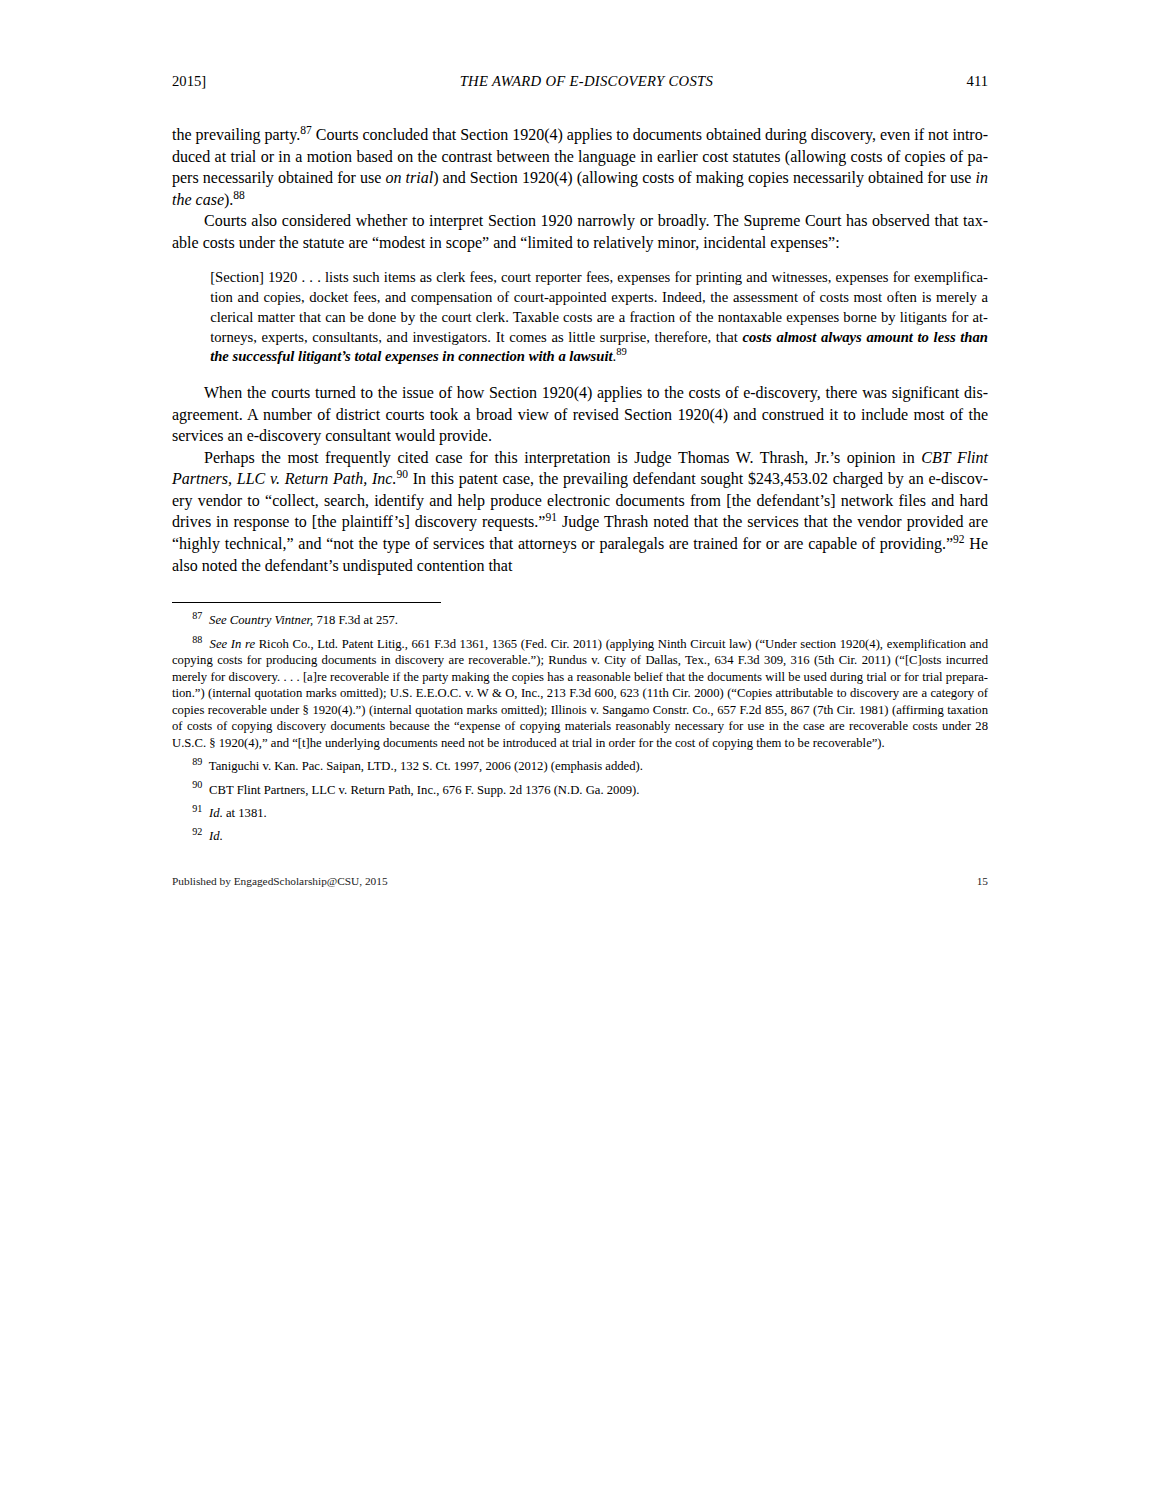2015] THE AWARD OF E-DISCOVERY COSTS 411
the prevailing party.87 Courts concluded that Section 1920(4) applies to documents obtained during discovery, even if not introduced at trial or in a motion based on the contrast between the language in earlier cost statutes (allowing costs of copies of papers necessarily obtained for use on trial) and Section 1920(4) (allowing costs of making copies necessarily obtained for use in the case).88
Courts also considered whether to interpret Section 1920 narrowly or broadly. The Supreme Court has observed that taxable costs under the statute are “modest in scope” and “limited to relatively minor, incidental expenses”:
[Section] 1920 . . . lists such items as clerk fees, court reporter fees, expenses for printing and witnesses, expenses for exemplification and copies, docket fees, and compensation of court-appointed experts. Indeed, the assessment of costs most often is merely a clerical matter that can be done by the court clerk. Taxable costs are a fraction of the nontaxable expenses borne by litigants for attorneys, experts, consultants, and investigators. It comes as little surprise, therefore, that costs almost always amount to less than the successful litigant’s total expenses in connection with a lawsuit.89
When the courts turned to the issue of how Section 1920(4) applies to the costs of e-discovery, there was significant disagreement. A number of district courts took a broad view of revised Section 1920(4) and construed it to include most of the services an e-discovery consultant would provide.
Perhaps the most frequently cited case for this interpretation is Judge Thomas W. Thrash, Jr.’s opinion in CBT Flint Partners, LLC v. Return Path, Inc.90 In this patent case, the prevailing defendant sought $243,453.02 charged by an e-discovery vendor to “collect, search, identify and help produce electronic documents from [the defendant’s] network files and hard drives in response to [the plaintiff’s] discovery requests.”91 Judge Thrash noted that the services that the vendor provided are “highly technical,” and “not the type of services that attorneys or paralegals are trained for or are capable of providing.”92 He also noted the defendant’s undisputed contention that
87 See Country Vintner, 718 F.3d at 257.
88 See In re Ricoh Co., Ltd. Patent Litig., 661 F.3d 1361, 1365 (Fed. Cir. 2011) (applying Ninth Circuit law) (“Under section 1920(4), exemplification and copying costs for producing documents in discovery are recoverable.”); Rundus v. City of Dallas, Tex., 634 F.3d 309, 316 (5th Cir. 2011) (“[C]osts incurred merely for discovery. . . . [a]re recoverable if the party making the copies has a reasonable belief that the documents will be used during trial or for trial preparation.”) (internal quotation marks omitted); U.S. E.E.O.C. v. W & O, Inc., 213 F.3d 600, 623 (11th Cir. 2000) (“Copies attributable to discovery are a category of copies recoverable under § 1920(4).”) (internal quotation marks omitted); Illinois v. Sangamo Constr. Co., 657 F.2d 855, 867 (7th Cir. 1981) (affirming taxation of costs of copying discovery documents because the “expense of copying materials reasonably necessary for use in the case are recoverable costs under 28 U.S.C. § 1920(4),” and “[t]he underlying documents need not be introduced at trial in order for the cost of copying them to be recoverable”).
89 Taniguchi v. Kan. Pac. Saipan, LTD., 132 S. Ct. 1997, 2006 (2012) (emphasis added).
90 CBT Flint Partners, LLC v. Return Path, Inc., 676 F. Supp. 2d 1376 (N.D. Ga. 2009).
91 Id. at 1381.
92 Id.
Published by EngagedScholarship@CSU, 2015 15